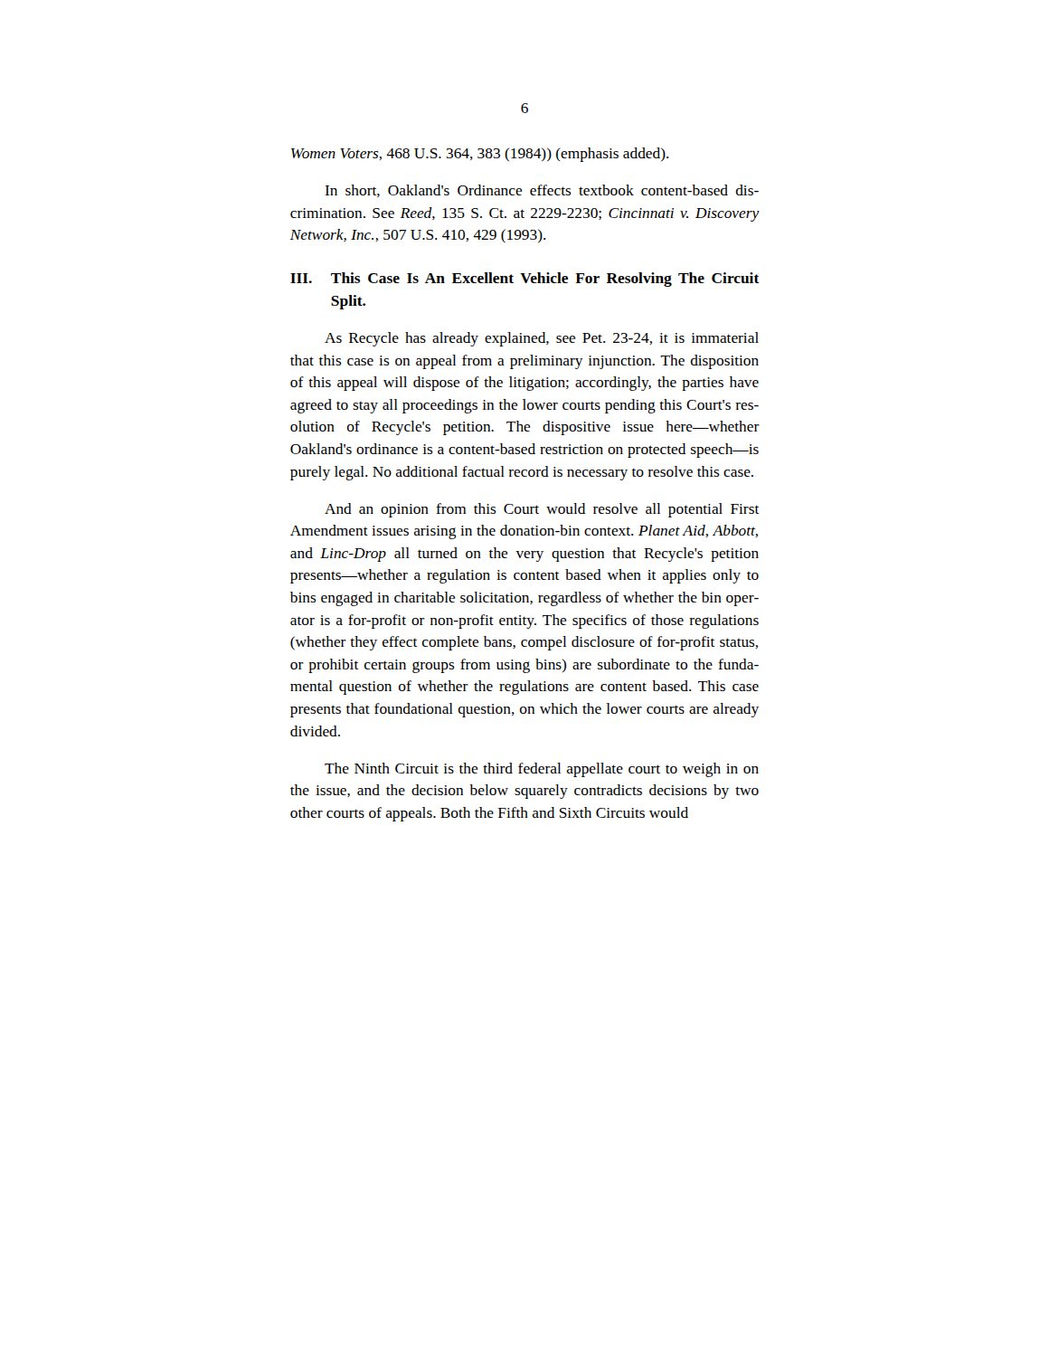6
Women Voters, 468 U.S. 364, 383 (1984)) (emphasis added).
In short, Oakland's Ordinance effects textbook content-based discrimination. See Reed, 135 S. Ct. at 2229-2230; Cincinnati v. Discovery Network, Inc., 507 U.S. 410, 429 (1993).
III. This Case Is An Excellent Vehicle For Resolving The Circuit Split.
As Recycle has already explained, see Pet. 23-24, it is immaterial that this case is on appeal from a preliminary injunction. The disposition of this appeal will dispose of the litigation; accordingly, the parties have agreed to stay all proceedings in the lower courts pending this Court's resolution of Recycle's petition. The dispositive issue here—whether Oakland's ordinance is a content-based restriction on protected speech—is purely legal. No additional factual record is necessary to resolve this case.
And an opinion from this Court would resolve all potential First Amendment issues arising in the donation-bin context. Planet Aid, Abbott, and Linc-Drop all turned on the very question that Recycle's petition presents—whether a regulation is content based when it applies only to bins engaged in charitable solicitation, regardless of whether the bin operator is a for-profit or non-profit entity. The specifics of those regulations (whether they effect complete bans, compel disclosure of for-profit status, or prohibit certain groups from using bins) are subordinate to the fundamental question of whether the regulations are content based. This case presents that foundational question, on which the lower courts are already divided.
The Ninth Circuit is the third federal appellate court to weigh in on the issue, and the decision below squarely contradicts decisions by two other courts of appeals. Both the Fifth and Sixth Circuits would